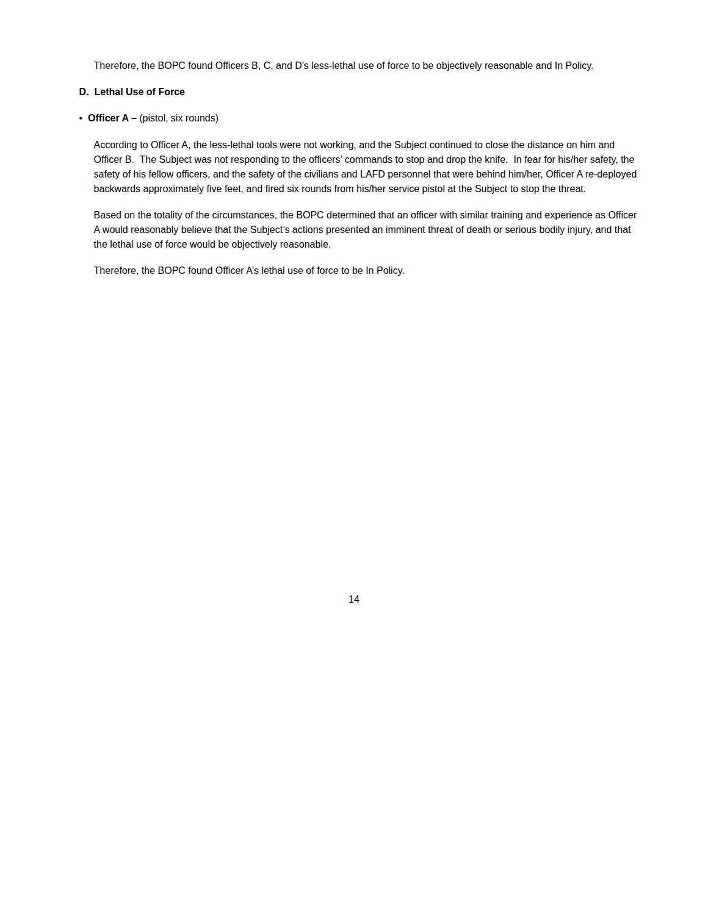Therefore, the BOPC found Officers B, C, and D's less-lethal use of force to be objectively reasonable and In Policy.
D. Lethal Use of Force
• Officer A – (pistol, six rounds)
According to Officer A, the less-lethal tools were not working, and the Subject continued to close the distance on him and Officer B. The Subject was not responding to the officers’ commands to stop and drop the knife. In fear for his/her safety, the safety of his fellow officers, and the safety of the civilians and LAFD personnel that were behind him/her, Officer A re-deployed backwards approximately five feet, and fired six rounds from his/her service pistol at the Subject to stop the threat.
Based on the totality of the circumstances, the BOPC determined that an officer with similar training and experience as Officer A would reasonably believe that the Subject’s actions presented an imminent threat of death or serious bodily injury, and that the lethal use of force would be objectively reasonable.
Therefore, the BOPC found Officer A’s lethal use of force to be In Policy.
14